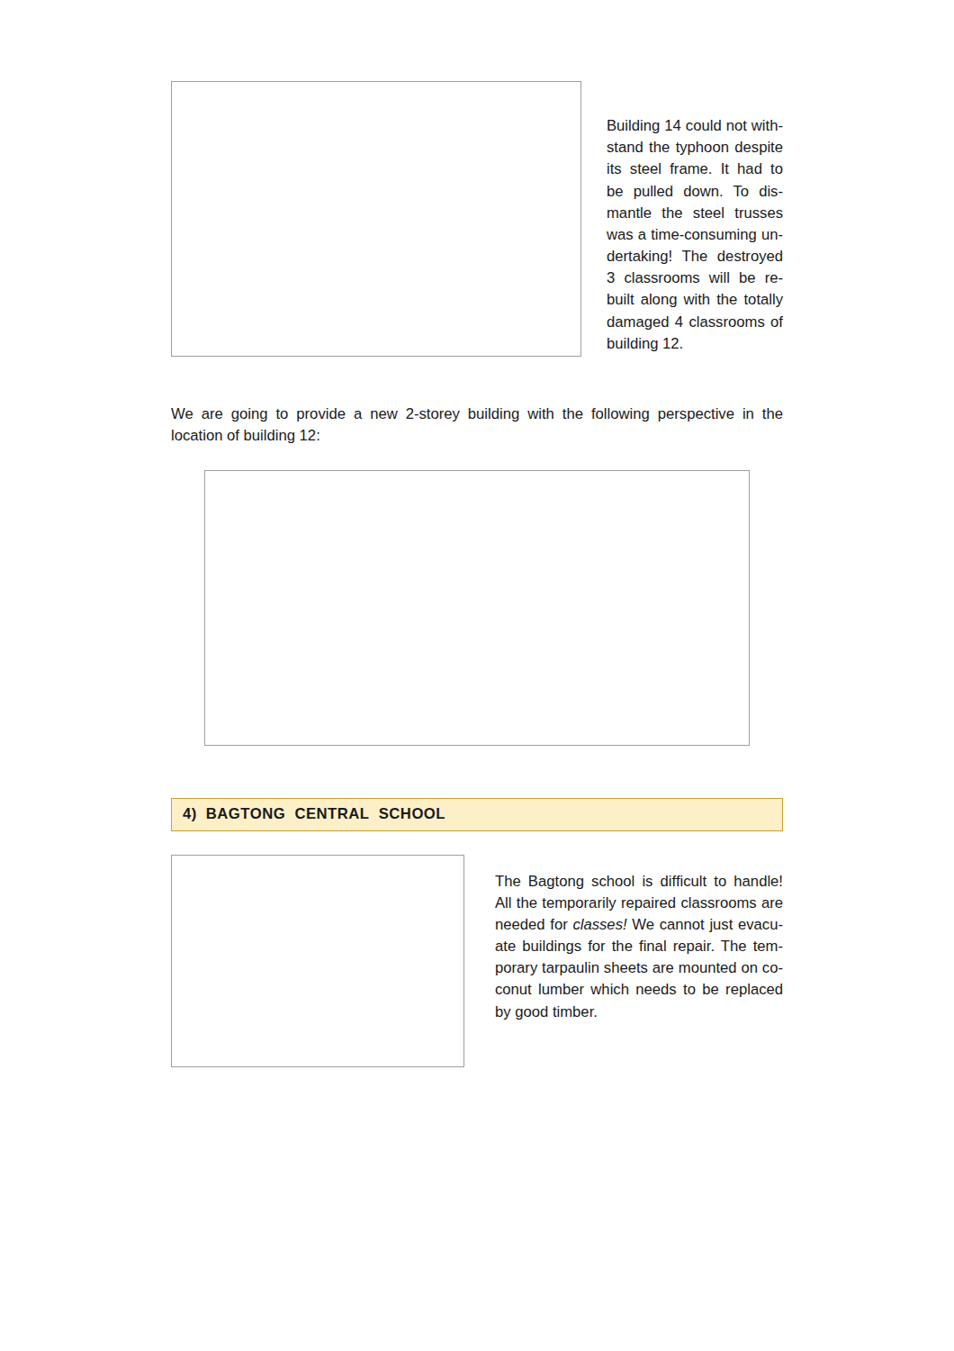Building 14 could not withstand the typhoon despite its steel frame. It had to be pulled down. To dismantle the steel trusses was a time-consuming undertaking! The destroyed 3 classrooms will be rebuilt along with the totally damaged 4 classrooms of building 12.
We are going to provide a new 2-storey building with the following perspective in the location of building 12:
4)
BAGTONG CENTRAL SCHOOL
The Bagtong school is difficult to handle! All the temporarily repaired classrooms are needed for classes! We cannot just evacuate buildings for the final repair. The temporary tarpaulin sheets are mounted on coconut lumber which needs to be replaced by good timber.